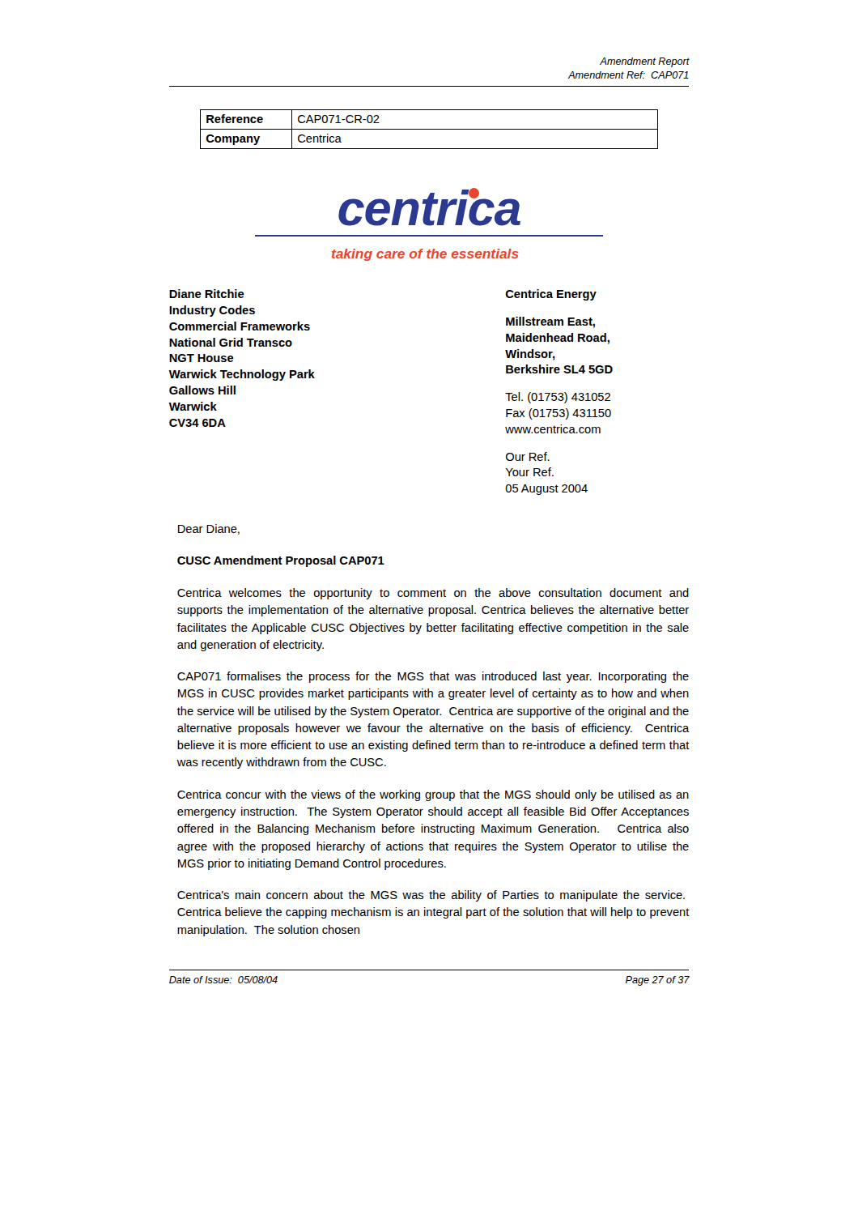Amendment Report
Amendment Ref: CAP071
| Reference | CAP071-CR-02 |
| Company | Centrica |
centrica
taking care of the essentials
Diane Ritchie
Industry Codes
Commercial Frameworks
National Grid Transco
NGT House
Warwick Technology Park
Gallows Hill
Warwick
CV34 6DA
Centrica Energy
Millstream East,
Maidenhead Road,
Windsor,
Berkshire SL4 5GD
Tel. (01753) 431052
Fax (01753) 431150
www.centrica.com
Our Ref.
Your Ref.
05 August 2004
Dear Diane,
CUSC Amendment Proposal CAP071
Centrica welcomes the opportunity to comment on the above consultation document and supports the implementation of the alternative proposal. Centrica believes the alternative better facilitates the Applicable CUSC Objectives by better facilitating effective competition in the sale and generation of electricity.
CAP071 formalises the process for the MGS that was introduced last year. Incorporating the MGS in CUSC provides market participants with a greater level of certainty as to how and when the service will be utilised by the System Operator. Centrica are supportive of the original and the alternative proposals however we favour the alternative on the basis of efficiency. Centrica believe it is more efficient to use an existing defined term than to re-introduce a defined term that was recently withdrawn from the CUSC.
Centrica concur with the views of the working group that the MGS should only be utilised as an emergency instruction. The System Operator should accept all feasible Bid Offer Acceptances offered in the Balancing Mechanism before instructing Maximum Generation. Centrica also agree with the proposed hierarchy of actions that requires the System Operator to utilise the MGS prior to initiating Demand Control procedures.
Centrica's main concern about the MGS was the ability of Parties to manipulate the service. Centrica believe the capping mechanism is an integral part of the solution that will help to prevent manipulation. The solution chosen
Date of Issue: 05/08/04 Page 27 of 37